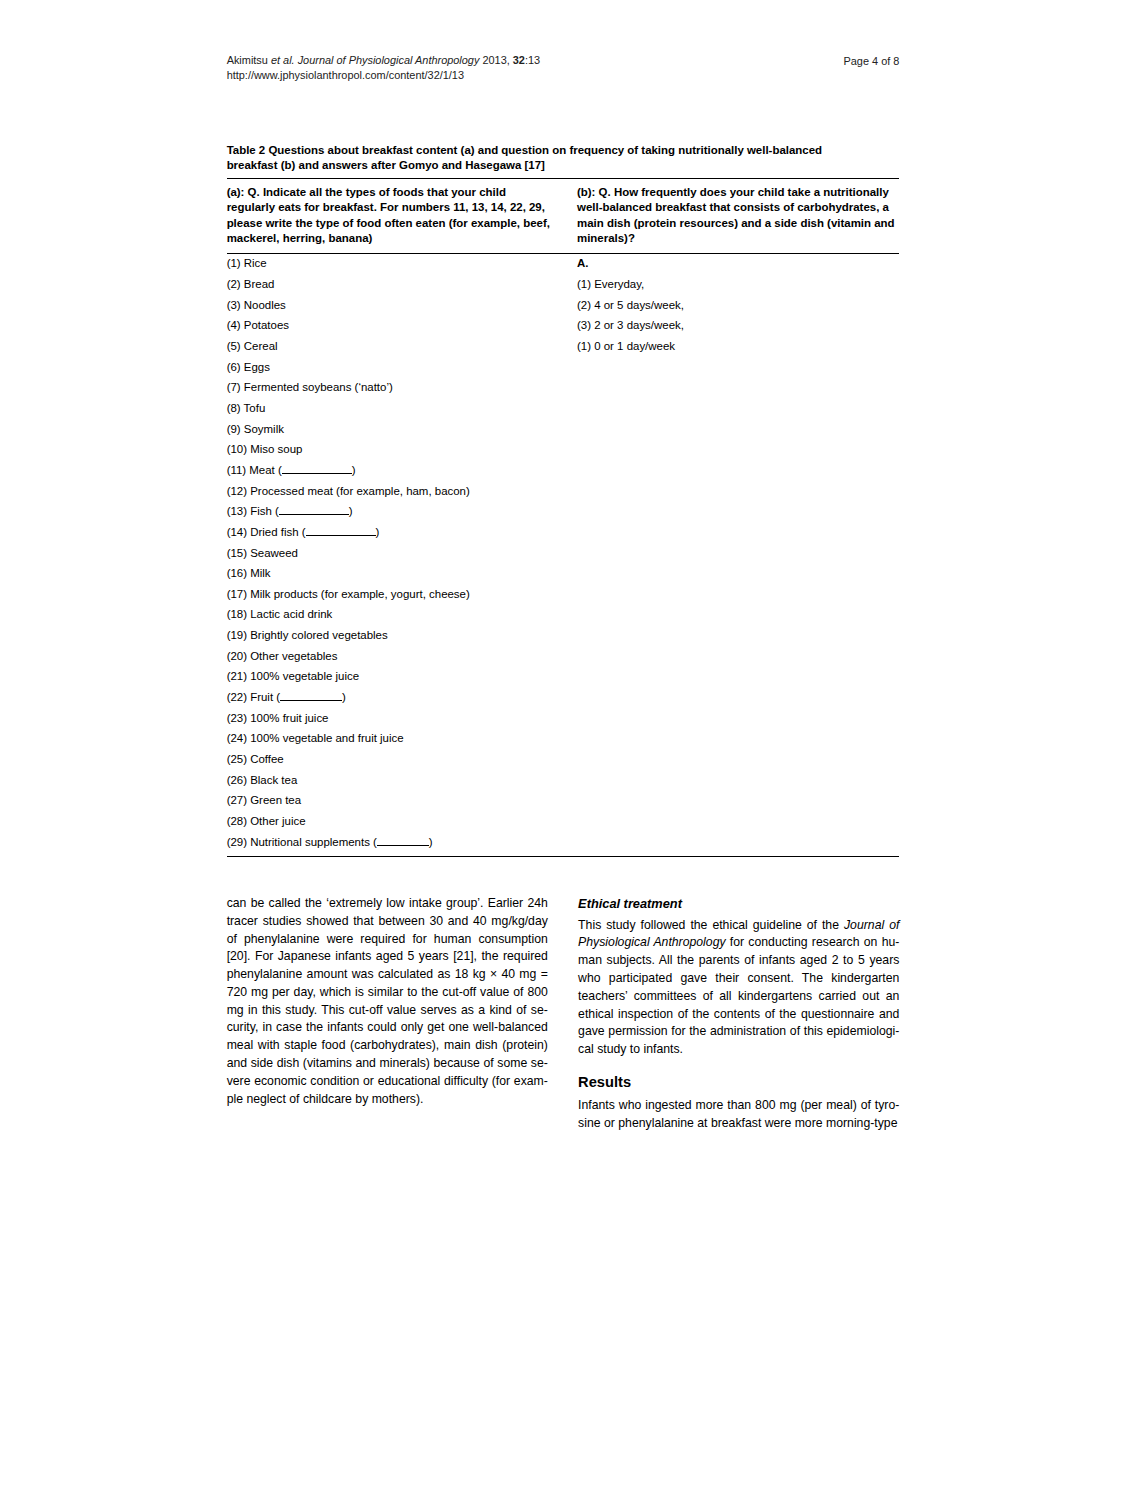Akimitsu et al. Journal of Physiological Anthropology 2013, 32:13
http://www.jphysiolanthropol.com/content/32/1/13
Page 4 of 8
Table 2 Questions about breakfast content (a) and question on frequency of taking nutritionally well-balanced
breakfast (b) and answers after Gomyo and Hasegawa [17]
| (a): Q. Indicate all the types of foods that your child regularly eats for breakfast. For numbers 11, 13, 14, 22, 29, please write the type of food often eaten (for example, beef, mackerel, herring, banana) | (b): Q. How frequently does your child take a nutritionally well-balanced breakfast that consists of carbohydrates, a main dish (protein resources) and a side dish (vitamin and minerals)? |
| --- | --- |
| (1) Rice | A. |
| (2) Bread | (1) Everyday, |
| (3) Noodles | (2) 4 or 5 days/week, |
| (4) Potatoes | (3) 2 or 3 days/week, |
| (5) Cereal | (1) 0 or 1 day/week |
| (6) Eggs | |
| (7) Fermented soybeans (‘natto’) | |
| (8) Tofu | |
| (9) Soymilk | |
| (10) Miso soup | |
| (11) Meat ( ) | |
| (12) Processed meat (for example, ham, bacon) | |
| (13) Fish ( ) | |
| (14) Dried fish ( ) | |
| (15) Seaweed | |
| (16) Milk | |
| (17) Milk products (for example, yogurt, cheese) | |
| (18) Lactic acid drink | |
| (19) Brightly colored vegetables | |
| (20) Other vegetables | |
| (21) 100% vegetable juice | |
| (22) Fruit ( ) | |
| (23) 100% fruit juice | |
| (24) 100% vegetable and fruit juice | |
| (25) Coffee | |
| (26) Black tea | |
| (27) Green tea | |
| (28) Other juice | |
| (29) Nutritional supplements ( ) | |
can be called the ‘extremely low intake group’. Earlier 24h tracer studies showed that between 30 and 40 mg/kg/day of phenylalanine were required for human consumption [20]. For Japanese infants aged 5 years [21], the required phenylalanine amount was calculated as 18 kg × 40 mg = 720 mg per day, which is similar to the cut-off value of 800 mg in this study. This cut-off value serves as a kind of security, in case the infants could only get one well-balanced meal with staple food (carbohydrates), main dish (protein) and side dish (vitamins and minerals) because of some severe economic condition or educational difficulty (for example neglect of childcare by mothers).
Ethical treatment
This study followed the ethical guideline of the Journal of Physiological Anthropology for conducting research on human subjects. All the parents of infants aged 2 to 5 years who participated gave their consent. The kindergarten teachers’ committees of all kindergartens carried out an ethical inspection of the contents of the questionnaire and gave permission for the administration of this epidemiological study to infants.
Results
Infants who ingested more than 800 mg (per meal) of tyrosine or phenylalanine at breakfast were more morning-type